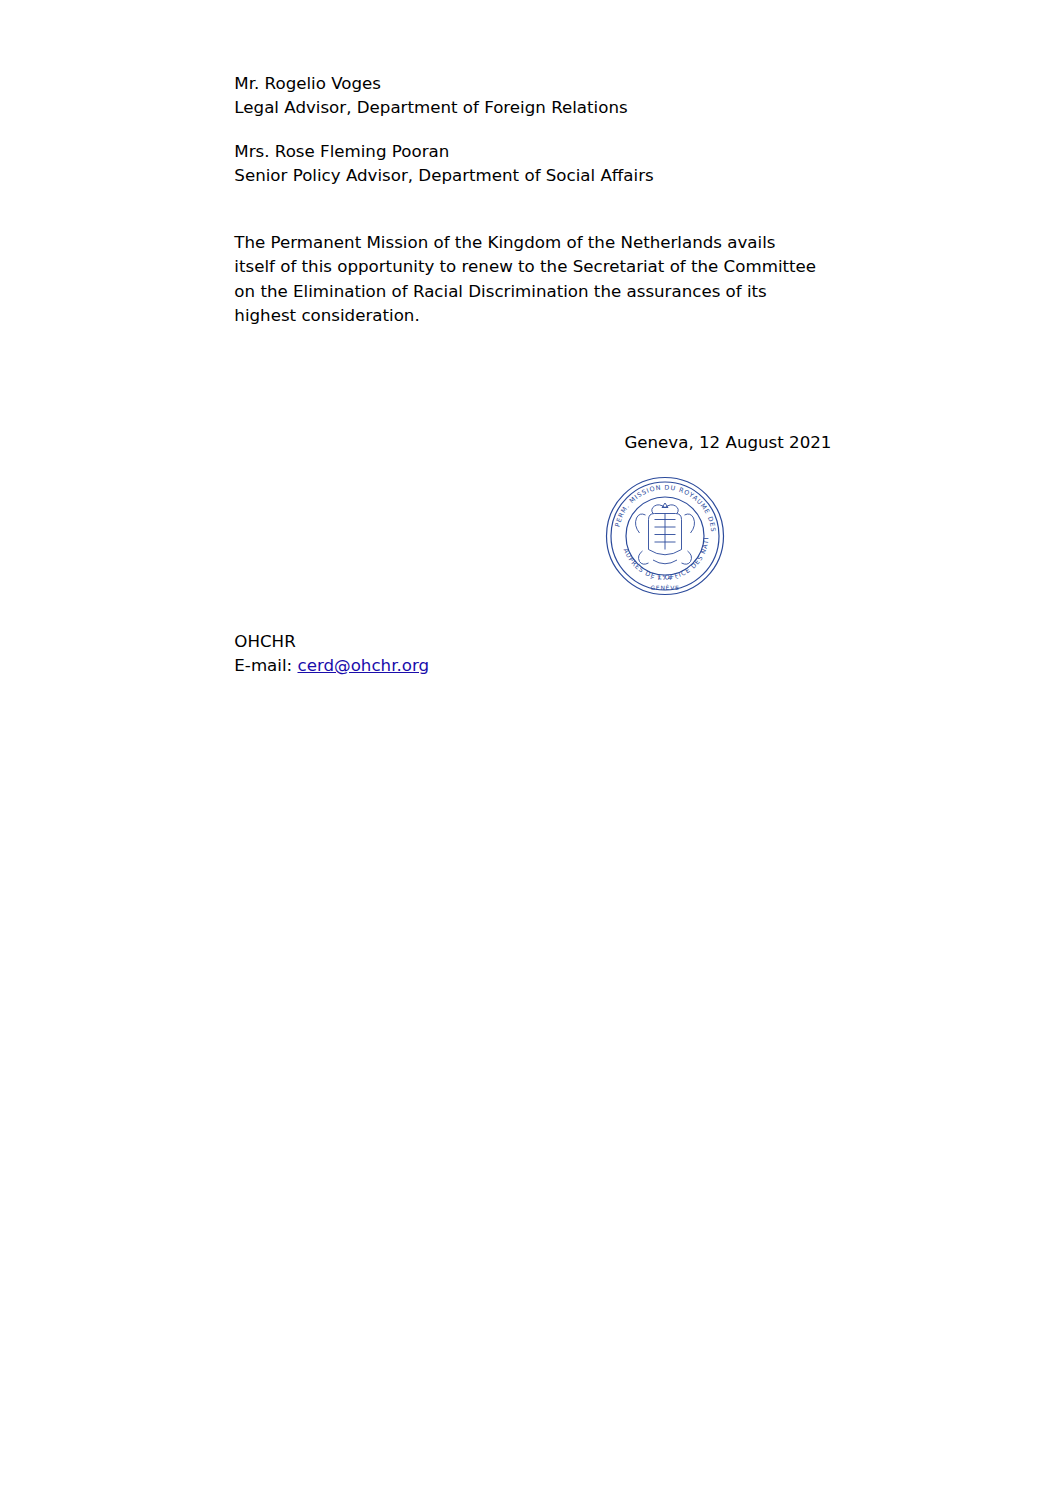Mr. Rogelio Voges
Legal Advisor, Department of Foreign Relations
Mrs. Rose Fleming Pooran
Senior Policy Advisor, Department of Social Affairs
The Permanent Mission of the Kingdom of the Netherlands avails itself of this opportunity to renew to the Secretariat of the Committee on the Elimination of Racial Discrimination the assurances of its highest consideration.
Geneva, 12 August 2021
PERM. MISSION DU ROYAUME DES PAYS-BAS AUPRÈS DE L'OFFICE DES NATIONS UNIES GENÈVE - 774 -
OHCHR
E-mail: cerd@ohchr.org